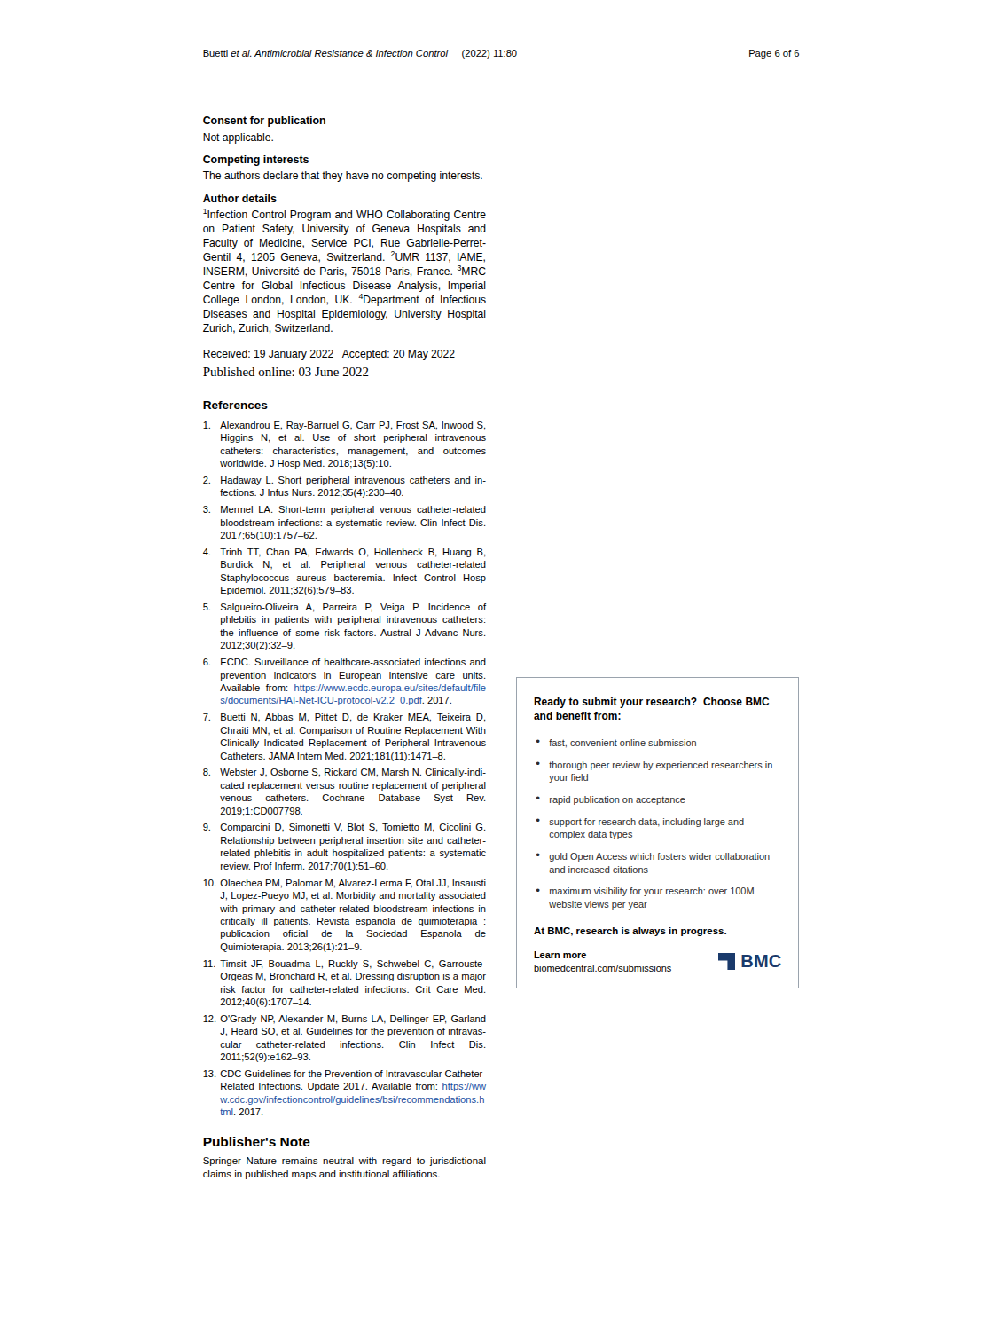Buetti et al. Antimicrobial Resistance & Infection Control (2022) 11:80
Page 6 of 6
Consent for publication
Not applicable.
Competing interests
The authors declare that they have no competing interests.
Author details
1Infection Control Program and WHO Collaborating Centre on Patient Safety, University of Geneva Hospitals and Faculty of Medicine, Service PCI, Rue Gabrielle-Perret-Gentil 4, 1205 Geneva, Switzerland. 2UMR 1137, IAME, INSERM, Université de Paris, 75018 Paris, France. 3MRC Centre for Global Infectious Disease Analysis, Imperial College London, London, UK. 4Department of Infectious Diseases and Hospital Epidemiology, University Hospital Zurich, Zurich, Switzerland.
Received: 19 January 2022 Accepted: 20 May 2022
Published online: 03 June 2022
References
Alexandrou E, Ray-Barruel G, Carr PJ, Frost SA, Inwood S, Higgins N, et al. Use of short peripheral intravenous catheters: characteristics, management, and outcomes worldwide. J Hosp Med. 2018;13(5):10.
Hadaway L. Short peripheral intravenous catheters and infections. J Infus Nurs. 2012;35(4):230–40.
Mermel LA. Short-term peripheral venous catheter-related bloodstream infections: a systematic review. Clin Infect Dis. 2017;65(10):1757–62.
Trinh TT, Chan PA, Edwards O, Hollenbeck B, Huang B, Burdick N, et al. Peripheral venous catheter-related Staphylococcus aureus bacteremia. Infect Control Hosp Epidemiol. 2011;32(6):579–83.
Salgueiro-Oliveira A, Parreira P, Veiga P. Incidence of phlebitis in patients with peripheral intravenous catheters: the influence of some risk factors. Austral J Advanc Nurs. 2012;30(2):32–9.
ECDC. Surveillance of healthcare-associated infections and prevention indicators in European intensive care units. Available from: https://www.ecdc.europa.eu/sites/default/files/documents/HAI-Net-ICU-protocol-v2.2_0.pdf. 2017.
Buetti N, Abbas M, Pittet D, de Kraker MEA, Teixeira D, Chraiti MN, et al. Comparison of Routine Replacement With Clinically Indicated Replacement of Peripheral Intravenous Catheters. JAMA Intern Med. 2021;181(11):1471–8.
Webster J, Osborne S, Rickard CM, Marsh N. Clinically-indicated replacement versus routine replacement of peripheral venous catheters. Cochrane Database Syst Rev. 2019;1:CD007798.
Comparcini D, Simonetti V, Blot S, Tomietto M, Cicolini G. Relationship between peripheral insertion site and catheter-related phlebitis in adult hospitalized patients: a systematic review. Prof Inferm. 2017;70(1):51–60.
Olaechea PM, Palomar M, Alvarez-Lerma F, Otal JJ, Insausti J, Lopez-Pueyo MJ, et al. Morbidity and mortality associated with primary and catheter-related bloodstream infections in critically ill patients. Revista espanola de quimioterapia : publicacion oficial de la Sociedad Espanola de Quimioterapia. 2013;26(1):21–9.
Timsit JF, Bouadma L, Ruckly S, Schwebel C, Garrouste-Orgeas M, Bronchard R, et al. Dressing disruption is a major risk factor for catheter-related infections. Crit Care Med. 2012;40(6):1707–14.
O'Grady NP, Alexander M, Burns LA, Dellinger EP, Garland J, Heard SO, et al. Guidelines for the prevention of intravascular catheter-related infections. Clin Infect Dis. 2011;52(9):e162–93.
CDC Guidelines for the Prevention of Intravascular Catheter-Related Infections. Update 2017. Available from: https://www.cdc.gov/infectioncontrol/guidelines/bsi/recommendations.html. 2017.
Publisher's Note
Springer Nature remains neutral with regard to jurisdictional claims in published maps and institutional affiliations.
Ready to submit your research? Choose BMC and benefit from:
fast, convenient online submission
thorough peer review by experienced researchers in your field
rapid publication on acceptance
support for research data, including large and complex data types
gold Open Access which fosters wider collaboration and increased citations
maximum visibility for your research: over 100M website views per year
At BMC, research is always in progress.
Learn more biomedcentral.com/submissions
BMC